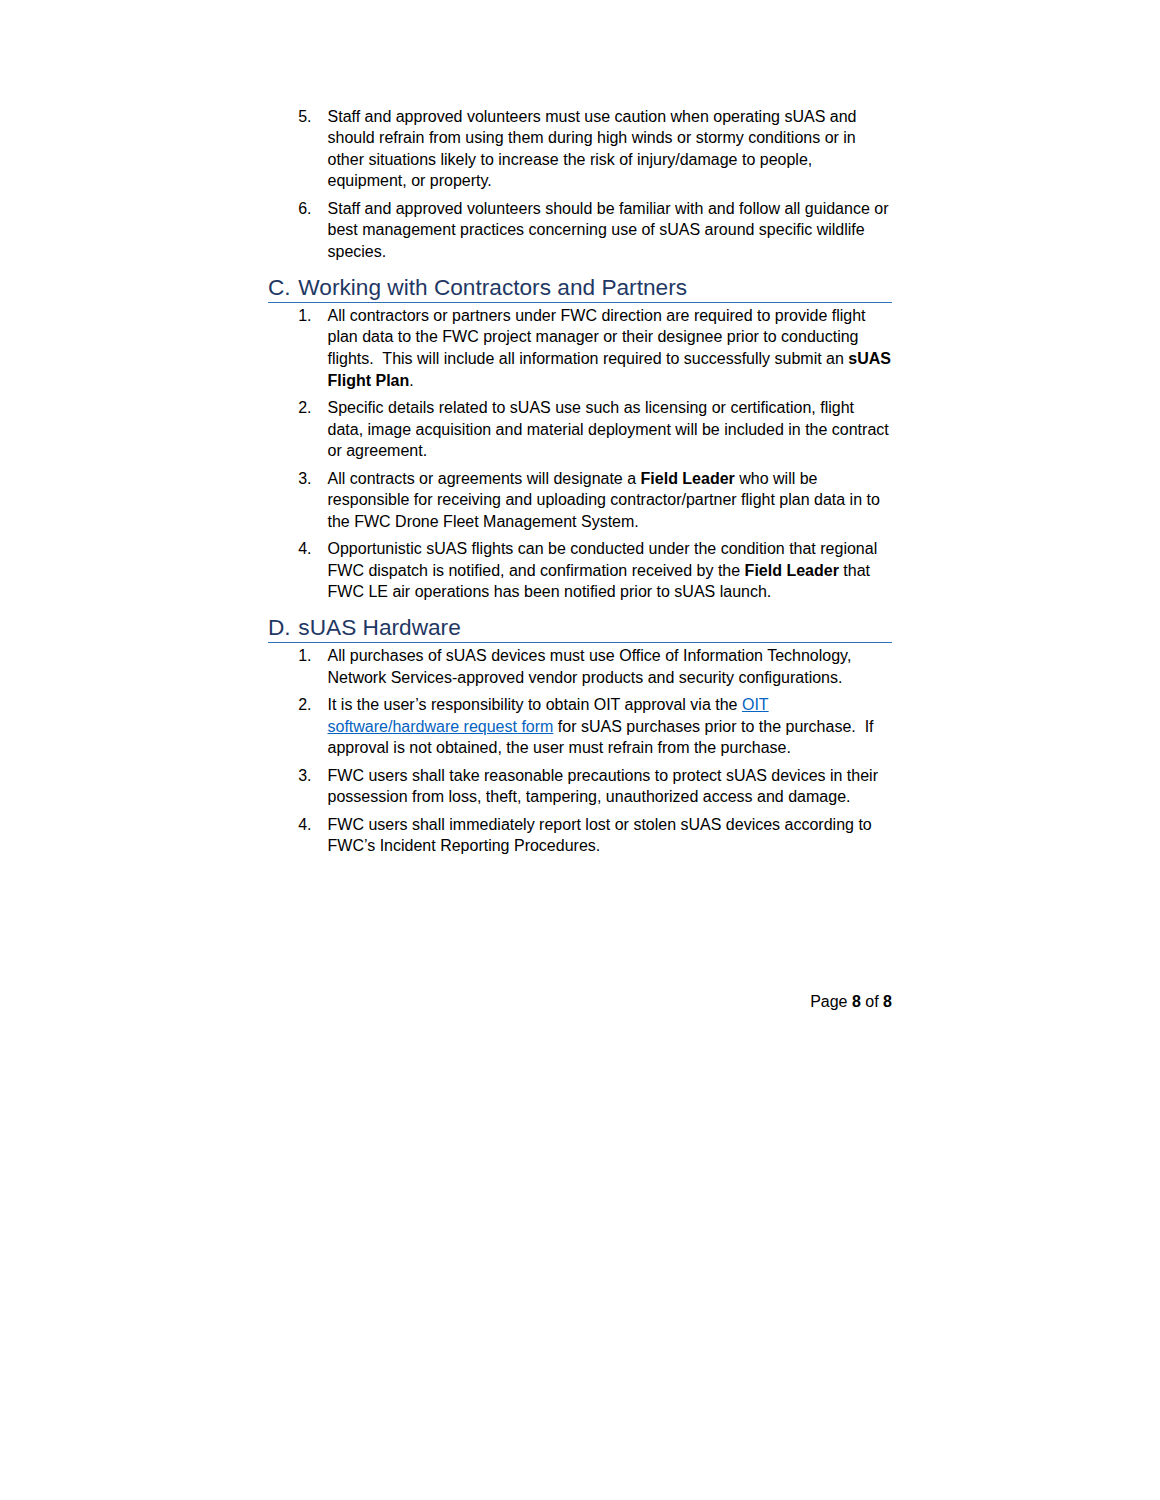Staff and approved volunteers must use caution when operating sUAS and should refrain from using them during high winds or stormy conditions or in other situations likely to increase the risk of injury/damage to people, equipment, or property.
Staff and approved volunteers should be familiar with and follow all guidance or best management practices concerning use of sUAS around specific wildlife species.
C. Working with Contractors and Partners
All contractors or partners under FWC direction are required to provide flight plan data to the FWC project manager or their designee prior to conducting flights. This will include all information required to successfully submit an sUAS Flight Plan.
Specific details related to sUAS use such as licensing or certification, flight data, image acquisition and material deployment will be included in the contract or agreement.
All contracts or agreements will designate a Field Leader who will be responsible for receiving and uploading contractor/partner flight plan data in to the FWC Drone Fleet Management System.
Opportunistic sUAS flights can be conducted under the condition that regional FWC dispatch is notified, and confirmation received by the Field Leader that FWC LE air operations has been notified prior to sUAS launch.
D. sUAS Hardware
All purchases of sUAS devices must use Office of Information Technology, Network Services-approved vendor products and security configurations.
It is the user’s responsibility to obtain OIT approval via the OIT software/hardware request form for sUAS purchases prior to the purchase. If approval is not obtained, the user must refrain from the purchase.
FWC users shall take reasonable precautions to protect sUAS devices in their possession from loss, theft, tampering, unauthorized access and damage.
FWC users shall immediately report lost or stolen sUAS devices according to FWC’s Incident Reporting Procedures.
Page 8 of 8